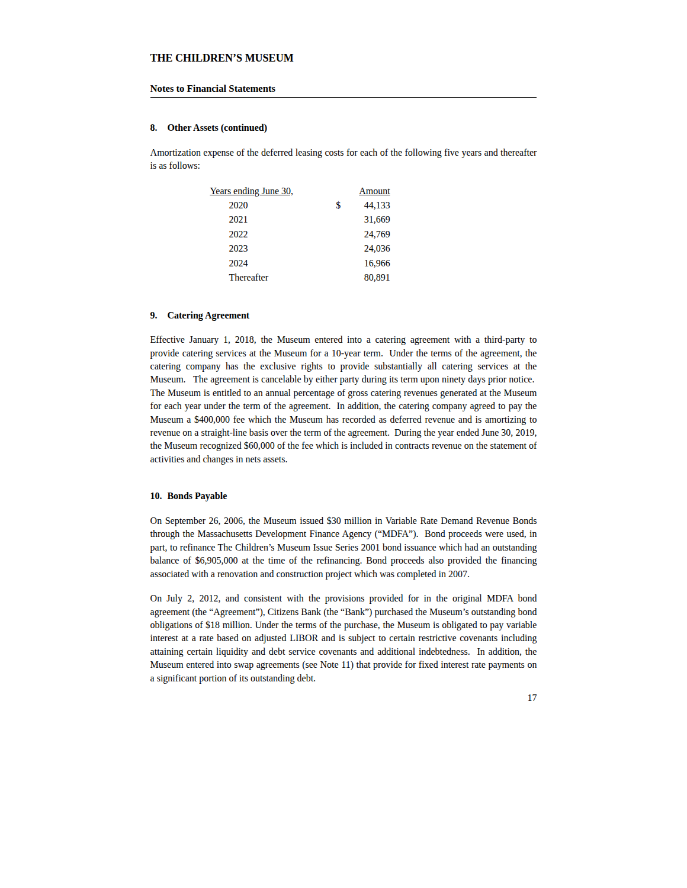THE CHILDREN’S MUSEUM
Notes to Financial Statements
8. Other Assets (continued)
Amortization expense of the deferred leasing costs for each of the following five years and thereafter is as follows:
| Years ending June 30, | | Amount |
| 2020 | $ | 44,133 |
| 2021 | | 31,669 |
| 2022 | | 24,769 |
| 2023 | | 24,036 |
| 2024 | | 16,966 |
| Thereafter | | 80,891 |
9. Catering Agreement
Effective January 1, 2018, the Museum entered into a catering agreement with a third-party to provide catering services at the Museum for a 10-year term. Under the terms of the agreement, the catering company has the exclusive rights to provide substantially all catering services at the Museum. The agreement is cancelable by either party during its term upon ninety days prior notice. The Museum is entitled to an annual percentage of gross catering revenues generated at the Museum for each year under the term of the agreement. In addition, the catering company agreed to pay the Museum a $400,000 fee which the Museum has recorded as deferred revenue and is amortizing to revenue on a straight-line basis over the term of the agreement. During the year ended June 30, 2019, the Museum recognized $60,000 of the fee which is included in contracts revenue on the statement of activities and changes in nets assets.
10. Bonds Payable
On September 26, 2006, the Museum issued $30 million in Variable Rate Demand Revenue Bonds through the Massachusetts Development Finance Agency (“MDFA”). Bond proceeds were used, in part, to refinance The Children’s Museum Issue Series 2001 bond issuance which had an outstanding balance of $6,905,000 at the time of the refinancing. Bond proceeds also provided the financing associated with a renovation and construction project which was completed in 2007.
On July 2, 2012, and consistent with the provisions provided for in the original MDFA bond agreement (the “Agreement”), Citizens Bank (the “Bank”) purchased the Museum’s outstanding bond obligations of $18 million. Under the terms of the purchase, the Museum is obligated to pay variable interest at a rate based on adjusted LIBOR and is subject to certain restrictive covenants including attaining certain liquidity and debt service covenants and additional indebtedness. In addition, the Museum entered into swap agreements (see Note 11) that provide for fixed interest rate payments on a significant portion of its outstanding debt.
17